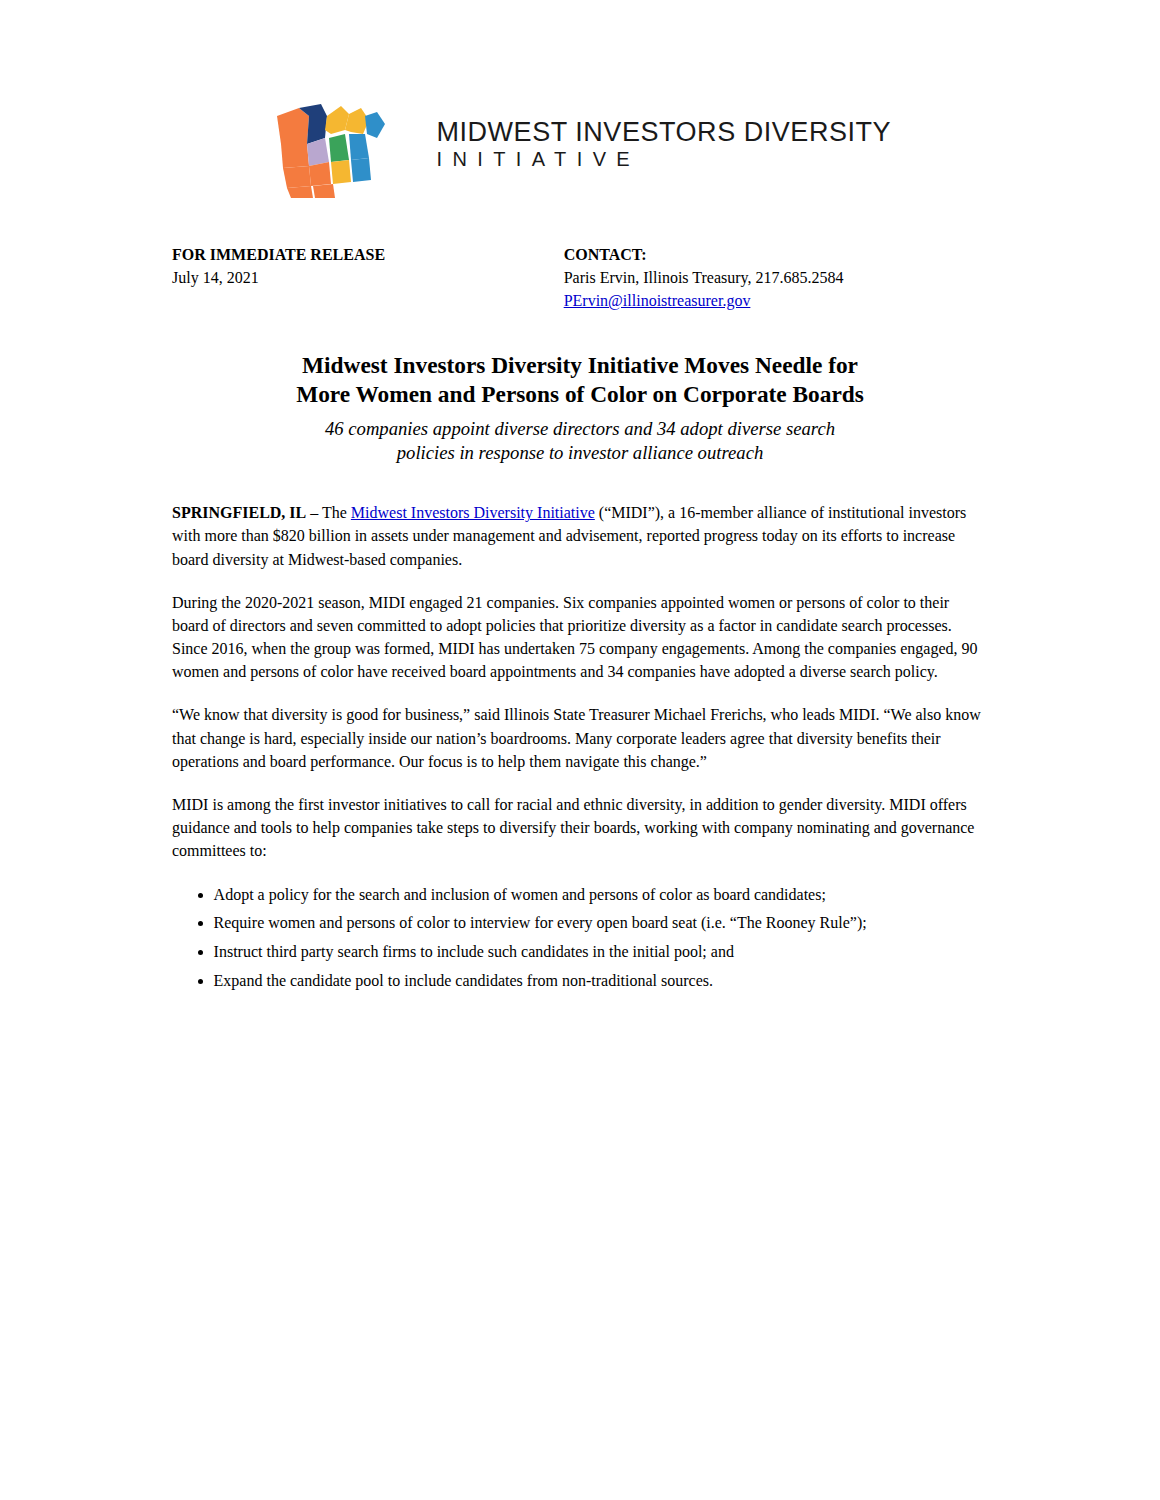MIDWEST INVESTORS DIVERSITY
INITIATIVE
| FOR IMMEDIATE RELEASE July 14, 2021 | CONTACT: Paris Ervin, Illinois Treasury, 217.685.2584 PErvin@illinoistreasurer.gov |
Midwest Investors Diversity Initiative Moves Needle for
More Women and Persons of Color on Corporate Boards
46 companies appoint diverse directors and 34 adopt diverse search
policies in response to investor alliance outreach
SPRINGFIELD, IL – The Midwest Investors Diversity Initiative (“MIDI”), a 16-member alliance of institutional investors with more than $820 billion in assets under management and advisement, reported progress today on its efforts to increase board diversity at Midwest-based companies.
During the 2020-2021 season, MIDI engaged 21 companies. Six companies appointed women or persons of color to their board of directors and seven committed to adopt policies that prioritize diversity as a factor in candidate search processes. Since 2016, when the group was formed, MIDI has undertaken 75 company engagements. Among the companies engaged, 90 women and persons of color have received board appointments and 34 companies have adopted a diverse search policy.
“We know that diversity is good for business,” said Illinois State Treasurer Michael Frerichs, who leads MIDI. “We also know that change is hard, especially inside our nation’s boardrooms. Many corporate leaders agree that diversity benefits their operations and board performance. Our focus is to help them navigate this change.”
MIDI is among the first investor initiatives to call for racial and ethnic diversity, in addition to gender diversity. MIDI offers guidance and tools to help companies take steps to diversify their boards, working with company nominating and governance committees to:
Adopt a policy for the search and inclusion of women and persons of color as board candidates;
Require women and persons of color to interview for every open board seat (i.e. “The Rooney Rule”);
Instruct third party search firms to include such candidates in the initial pool; and
Expand the candidate pool to include candidates from non-traditional sources.